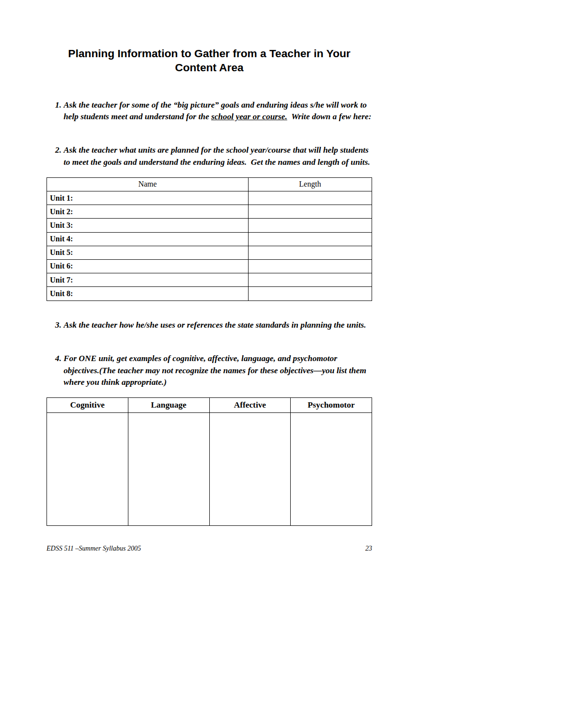Planning Information to Gather from a Teacher in Your
Content Area
Ask the teacher for some of the “big picture” goals and enduring ideas s/he will work to help students meet and understand for the school year or course. Write down a few here:
Ask the teacher what units are planned for the school year/course that will help students to meet the goals and understand the enduring ideas. Get the names and length of units.
| Name | Length |
| --- | --- |
| Unit 1: | |
| Unit 2: | |
| Unit 3: | |
| Unit 4: | |
| Unit 5: | |
| Unit 6: | |
| Unit 7: | |
| Unit 8: | |
Ask the teacher how he/she uses or references the state standards in planning the units.
For ONE unit, get examples of cognitive, affective, language, and psychomotor objectives.(The teacher may not recognize the names for these objectives—you list them where you think appropriate.)
| Cognitive | Language | Affective | Psychomotor |
| --- | --- | --- | --- |
EDSS 511 –Summer Syllabus 2005 23